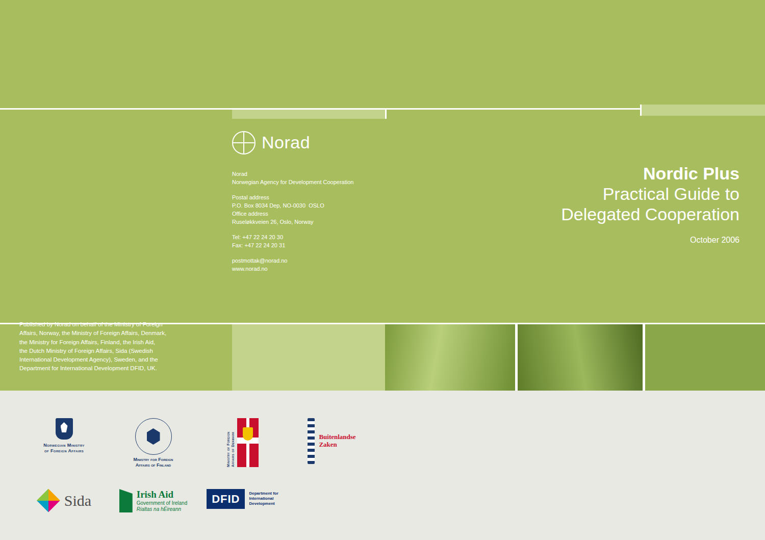Norad
Norad
Norwegian Agency for Development Cooperation
Postal address
P.O. Box 8034 Dep, NO-0030 OSLO
Office address
Ruseløkkveien 26, Oslo, Norway
Tel: +47 22 24 20 30
Fax: +47 22 24 20 31
postmottak@norad.no
www.norad.no
Nordic Plus
Practical Guide to
Delegated Cooperation
October 2006
Published by Norad on behalf of the Ministry of Foreign
Affairs, Norway, the Ministry of Foreign Affairs, Denmark,
the Ministry for Foreign Affairs, Finland, the Irish Aid,
the Dutch Ministry of Foreign Affairs, Sida (Swedish
International Development Agency), Sweden, and the
Department for International Development DFID, UK.
Norwegian Ministry
of Foreign Affairs
Ministry for Foreign
Affairs of Finland
Ministry of Foreign
Affairs of Denmark
Buitenlandse
Zaken
Sida
Irish Aid
Government of Ireland
Rialtas na hÉireann
DFID
Department for
International
Development